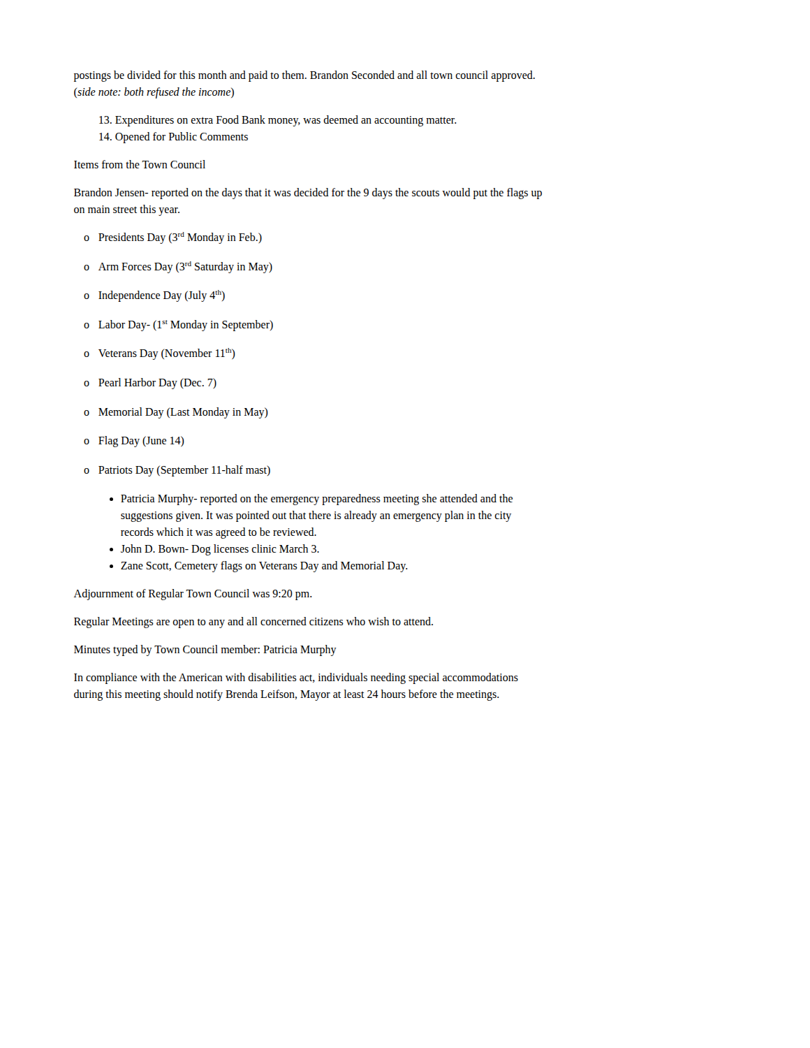postings be divided for this month and paid to them. Brandon Seconded and all town council approved. (side note: both refused the income)
13. Expenditures on extra Food Bank money, was deemed an accounting matter.
14. Opened for Public Comments
Items from the Town Council
Brandon Jensen- reported on the days that it was decided for the 9 days the scouts would put the flags up on main street this year.
Presidents Day (3rd Monday in Feb.)
Arm Forces Day (3rd Saturday in May)
Independence Day (July 4th)
Labor Day- (1st Monday in September)
Veterans Day (November 11th)
Pearl Harbor Day (Dec. 7)
Memorial Day (Last Monday in May)
Flag Day (June 14)
Patriots Day (September 11-half mast)
Patricia Murphy- reported on the emergency preparedness meeting she attended and the suggestions given. It was pointed out that there is already an emergency plan in the city records which it was agreed to be reviewed.
John D. Bown- Dog licenses clinic March 3.
Zane Scott, Cemetery flags on Veterans Day and Memorial Day.
Adjournment of Regular Town Council was 9:20 pm.
Regular Meetings are open to any and all concerned citizens who wish to attend.
Minutes typed by Town Council member: Patricia Murphy
In compliance with the American with disabilities act, individuals needing special accommodations during this meeting should notify Brenda Leifson, Mayor at least 24 hours before the meetings.